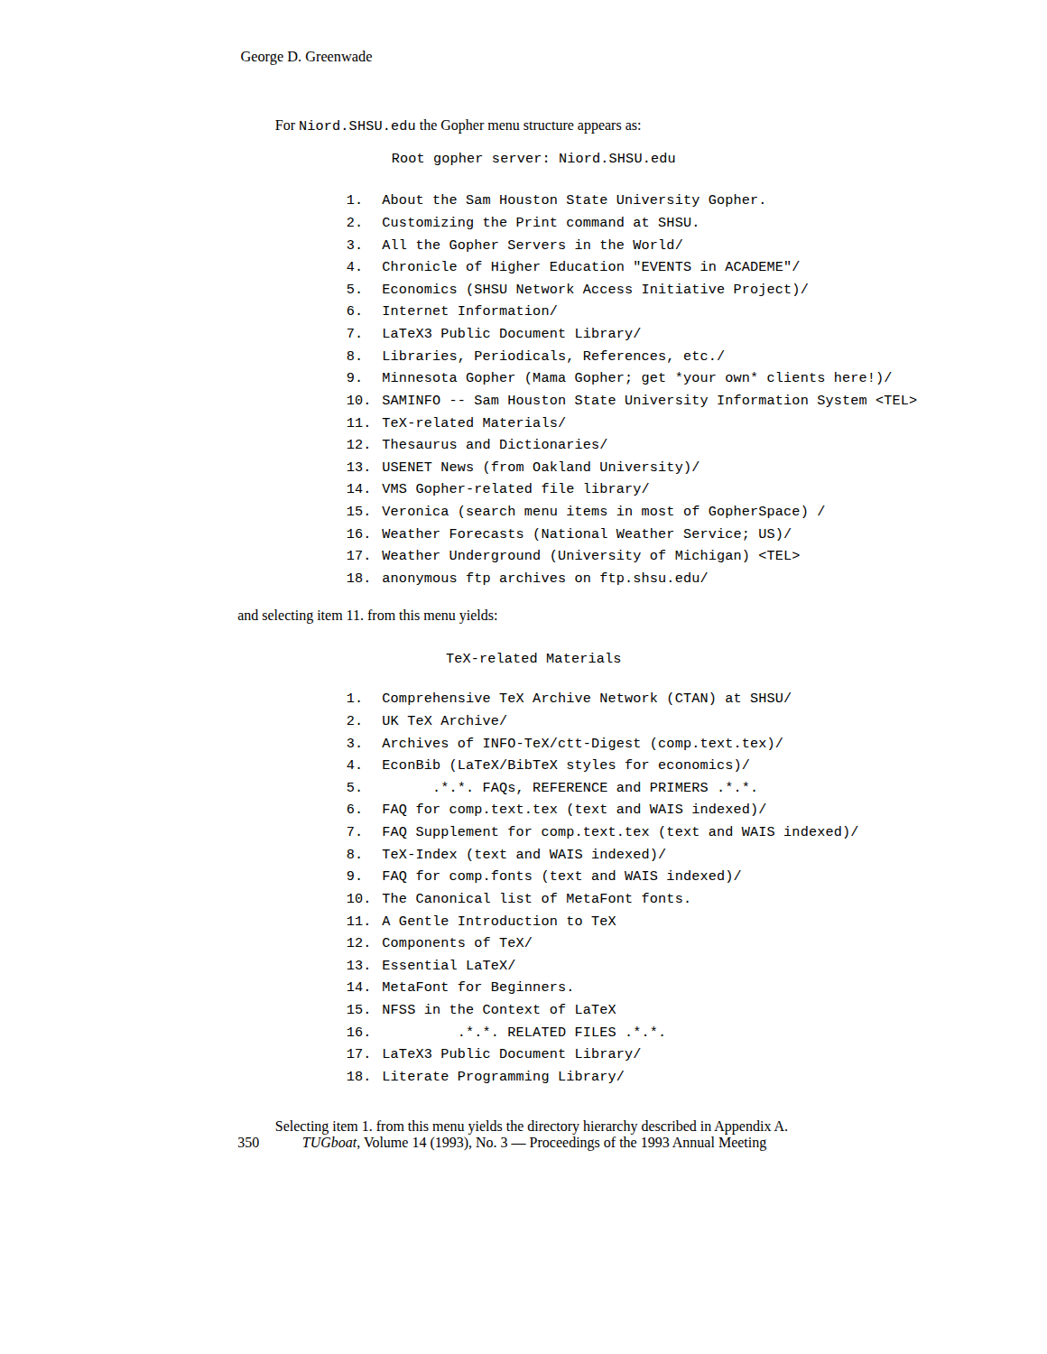George D. Greenwade
For Niord.SHSU.edu the Gopher menu structure appears as:
Root gopher server: Niord.SHSU.edu
1. About the Sam Houston State University Gopher.
2. Customizing the Print command at SHSU.
3. All the Gopher Servers in the World/
4. Chronicle of Higher Education "EVENTS in ACADEME"/
5. Economics (SHSU Network Access Initiative Project)/
6. Internet Information/
7. LaTeX3 Public Document Library/
8. Libraries, Periodicals, References, etc./
9. Minnesota Gopher (Mama Gopher; get *your own* clients here!)/
10. SAMINFO -- Sam Houston State University Information System <TEL>
11. TeX-related Materials/
12. Thesaurus and Dictionaries/
13. USENET News (from Oakland University)/
14. VMS Gopher-related file library/
15. Veronica (search menu items in most of GopherSpace) /
16. Weather Forecasts (National Weather Service; US)/
17. Weather Underground (University of Michigan) <TEL>
18. anonymous ftp archives on ftp.shsu.edu/
and selecting item 11. from this menu yields:
TeX-related Materials
1. Comprehensive TeX Archive Network (CTAN) at SHSU/
2. UK TeX Archive/
3. Archives of INFO-TeX/ctt-Digest (comp.text.tex)/
4. EconBib (LaTeX/BibTeX styles for economics)/
5. .*.*. FAQs, REFERENCE and PRIMERS .*.*.
6. FAQ for comp.text.tex (text and WAIS indexed)/
7. FAQ Supplement for comp.text.tex (text and WAIS indexed)/
8. TeX-Index (text and WAIS indexed)/
9. FAQ for comp.fonts (text and WAIS indexed)/
10. The Canonical list of MetaFont fonts.
11. A Gentle Introduction to TeX
12. Components of TeX/
13. Essential LaTeX/
14. MetaFont for Beginners.
15. NFSS in the Context of LaTeX
16. .*.*. RELATED FILES .*.*.
17. LaTeX3 Public Document Library/
18. Literate Programming Library/
Selecting item 1. from this menu yields the directory hierarchy described in Appendix A.
350
TUGboat, Volume 14 (1993), No. 3 — Proceedings of the 1993 Annual Meeting